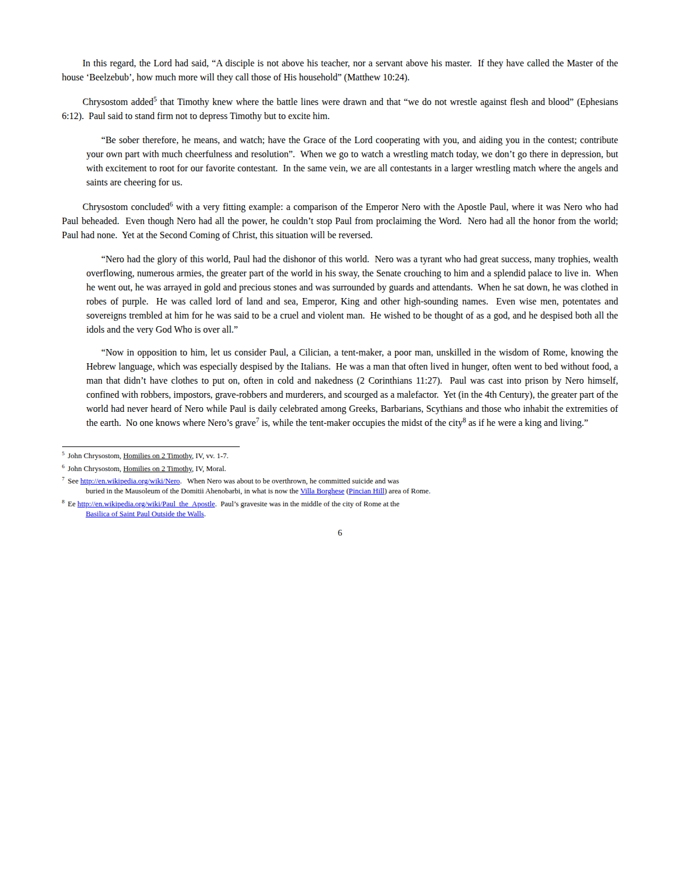In this regard, the Lord had said, “A disciple is not above his teacher, nor a servant above his master. If they have called the Master of the house ‘Beelzebub’, how much more will they call those of His household” (Matthew 10:24).
Chrysostom added5 that Timothy knew where the battle lines were drawn and that “we do not wrestle against flesh and blood” (Ephesians 6:12). Paul said to stand firm not to depress Timothy but to excite him.
“Be sober therefore, he means, and watch; have the Grace of the Lord cooperating with you, and aiding you in the contest; contribute your own part with much cheerfulness and resolution”. When we go to watch a wrestling match today, we don’t go there in depression, but with excitement to root for our favorite contestant. In the same vein, we are all contestants in a larger wrestling match where the angels and saints are cheering for us.
Chrysostom concluded6 with a very fitting example: a comparison of the Emperor Nero with the Apostle Paul, where it was Nero who had Paul beheaded. Even though Nero had all the power, he couldn’t stop Paul from proclaiming the Word. Nero had all the honor from the world; Paul had none. Yet at the Second Coming of Christ, this situation will be reversed.
“Nero had the glory of this world, Paul had the dishonor of this world. Nero was a tyrant who had great success, many trophies, wealth overflowing, numerous armies, the greater part of the world in his sway, the Senate crouching to him and a splendid palace to live in. When he went out, he was arrayed in gold and precious stones and was surrounded by guards and attendants. When he sat down, he was clothed in robes of purple. He was called lord of land and sea, Emperor, King and other high-sounding names. Even wise men, potentates and sovereigns trembled at him for he was said to be a cruel and violent man. He wished to be thought of as a god, and he despised both all the idols and the very God Who is over all.”
“Now in opposition to him, let us consider Paul, a Cilician, a tent-maker, a poor man, unskilled in the wisdom of Rome, knowing the Hebrew language, which was especially despised by the Italians. He was a man that often lived in hunger, often went to bed without food, a man that didn’t have clothes to put on, often in cold and nakedness (2 Corinthians 11:27). Paul was cast into prison by Nero himself, confined with robbers, impostors, grave-robbers and murderers, and scourged as a malefactor. Yet (in the 4th Century), the greater part of the world had never heard of Nero while Paul is daily celebrated among Greeks, Barbarians, Scythians and those who inhabit the extremities of the earth. No one knows where Nero’s grave7 is, while the tent-maker occupies the midst of the city8 as if he were a king and living.”
5 John Chrysostom, Homilies on 2 Timothy, IV, vv. 1-7.
6 John Chrysostom, Homilies on 2 Timothy, IV, Moral.
7 See http://en.wikipedia.org/wiki/Nero. When Nero was about to be overthrown, he committed suicide and was buried in the Mausoleum of the Domitii Ahenobarbi, in what is now the Villa Borghese (Pincian Hill) area of Rome.
8 Ee http://en.wikipedia.org/wiki/Paul_the_Apostle. Paul’s gravesite was in the middle of the city of Rome at the Basilica of Saint Paul Outside the Walls.
6